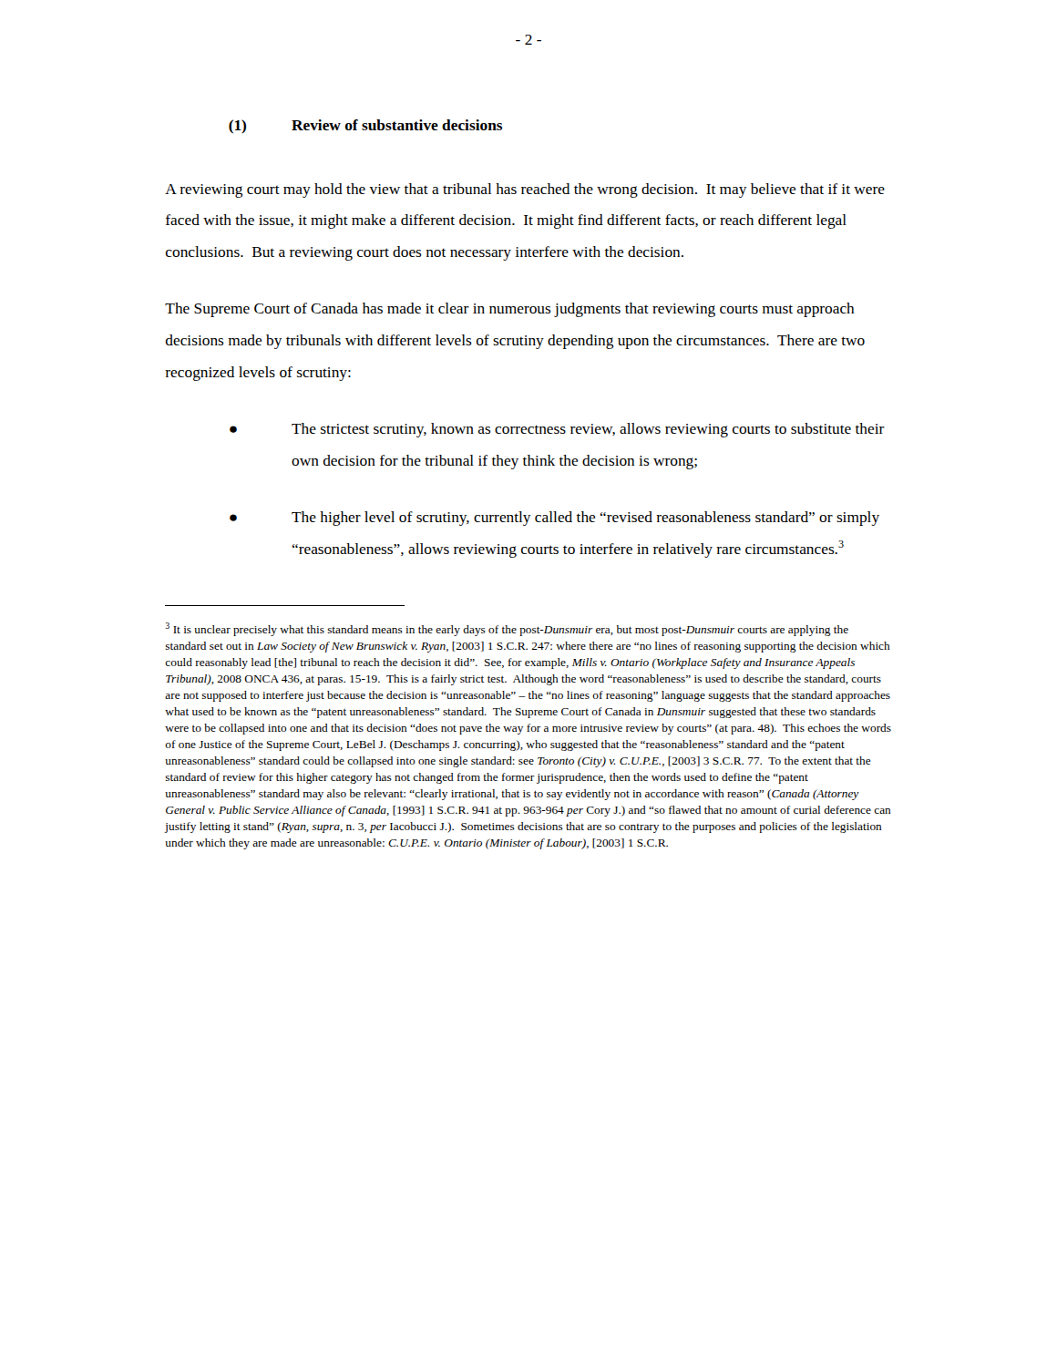- 2 -
(1) Review of substantive decisions
A reviewing court may hold the view that a tribunal has reached the wrong decision. It may believe that if it were faced with the issue, it might make a different decision. It might find different facts, or reach different legal conclusions. But a reviewing court does not necessary interfere with the decision.
The Supreme Court of Canada has made it clear in numerous judgments that reviewing courts must approach decisions made by tribunals with different levels of scrutiny depending upon the circumstances. There are two recognized levels of scrutiny:
The strictest scrutiny, known as correctness review, allows reviewing courts to substitute their own decision for the tribunal if they think the decision is wrong;
The higher level of scrutiny, currently called the “revised reasonableness standard” or simply “reasonableness”, allows reviewing courts to interfere in relatively rare circumstances.3
3 It is unclear precisely what this standard means in the early days of the post-Dunsmuir era, but most post-Dunsmuir courts are applying the standard set out in Law Society of New Brunswick v. Ryan, [2003] 1 S.C.R. 247: where there are “no lines of reasoning supporting the decision which could reasonably lead [the] tribunal to reach the decision it did”. See, for example, Mills v. Ontario (Workplace Safety and Insurance Appeals Tribunal), 2008 ONCA 436, at paras. 15-19. This is a fairly strict test. Although the word “reasonableness” is used to describe the standard, courts are not supposed to interfere just because the decision is “unreasonable” – the “no lines of reasoning” language suggests that the standard approaches what used to be known as the “patent unreasonableness” standard. The Supreme Court of Canada in Dunsmuir suggested that these two standards were to be collapsed into one and that its decision “does not pave the way for a more intrusive review by courts” (at para. 48). This echoes the words of one Justice of the Supreme Court, LeBel J. (Deschamps J. concurring), who suggested that the “reasonableness” standard and the “patent unreasonableness” standard could be collapsed into one single standard: see Toronto (City) v. C.U.P.E., [2003] 3 S.C.R. 77. To the extent that the standard of review for this higher category has not changed from the former jurisprudence, then the words used to define the “patent unreasonableness” standard may also be relevant: “clearly irrational, that is to say evidently not in accordance with reason” (Canada (Attorney General v. Public Service Alliance of Canada, [1993] 1 S.C.R. 941 at pp. 963-964 per Cory J.) and “so flawed that no amount of curial deference can justify letting it stand” (Ryan, supra, n. 3, per Iacobucci J.). Sometimes decisions that are so contrary to the purposes and policies of the legislation under which they are made are unreasonable: C.U.P.E. v. Ontario (Minister of Labour), [2003] 1 S.C.R.